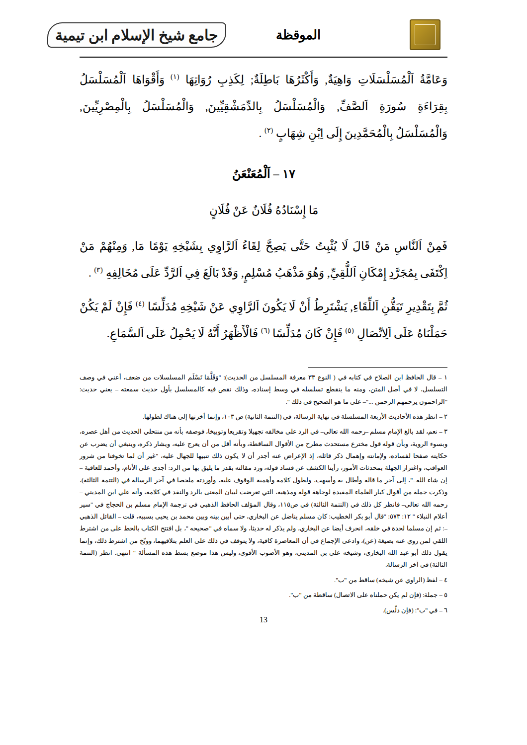الموقظة
جامع شيخ الإسلام ابن تيمية
وَعَامَّةُ اَلْمُسَلْسَلَاتِ وَاهِيَةٌ, وَأَكْثَرُهَا بَاطِلَةٌ; لِكَذِبِ رُوَاتِهَا (١) وَأَقْوَاهَا اَلْمُسَلْسَلُ بِقِرَاءَةِ سُورَةِ اَلصَّفِّ, وَالْمُسَلْسَلُ بِالدِّمَشْقِيِّينَ, وَالْمُسَلْسَلُ بِالْمِصْرِيِّينَ, وَالْمُسَلْسَلُ بِالْمُحَمَّدِينَ إِلَى اِبْنِ شِهَابٍ (٢) .
١٧ – اَلْمُعَنْعَنُ
مَا إِسْنَادُهُ فُلَانٌ عَنْ فُلَانٍ
فَمِنْ اَلنَّاسِ مَنْ قَالَ لَا يُثْبِتُ حَتَّى يَصِحَّ لِقَاءُ اَلرَّاوِي بِشَيْخِهِ يَوْمًا مَا, وَمِنْهُمْ مَنْ اِكْتَفَى بِمُجَرَّدِ إِمْكَانِ اَللُّقِيِّ, وَهُوَ مَذْهَبُ مُسْلِمٍ, وَقَدْ بَالَغَ فِي اَلرَّدِّ عَلَى مُخَالِفِهِ (٣) .
ثُمَّ بِتَقْدِيرِ تَيَقُّنِ اَللِّقَاءِ, يَشْتَرِطُ أَنْ لَا يَكُونَ اَلرَّاوِي عَنْ شَيْخِهِ مُدَلِّسًا (٤) فَإِنْ لَمْ يَكُنْ حَمَلْنَاهُ عَلَى اَلِاتِّصَالِ (٥) فَإِنْ كَانَ مُدَلِّسًا (٦) فَالْأَظْهَرُ أَنَّهُ لَا يَحْمِلُ عَلَى اَلسَّمَاعِ.
١ – قال الحافظ ابن الصلاح في كتابه في ( النوع ٣٣ معرفة المسلسل من الحديث): "وَقَلَّمَا تَسْلَم المسلسلات من ضعف، أعني في وصف التسلسل، لا في أصل المتن، ومنه ما ينقطع تسلسله في وسط إسناده، وذلك نقص فيه كالمسلسل بأول حديث سمعته – يعني حديث: "الراحمون يرحمهم الرحمن ..."– على ما هو الصحيح في ذلك ".
٢ – انظر هذه الأحاديث الأربعة المسلسلة في نهاية الرسالة، في (التتمة الثانية) ص ١٠٣، وإنما أخرتها إلى هناك لطولها.
٣ – نعم، لقد بالغ الإمام مسلم –رحمه الله تعالى– في الرد على مخالفه تجهيلا وتقريعا وتوبيخا، فوصفه بأنه من منتحلي الحديث من أهل عصره، وبسوء الروية، وبأن قوله قول مخترع مستحدث مطرح من الأقوال الساقطة، وبأنه أقل من أن يعرج عليه، ويشار ذكره، وينبغي أن يضرب عن حكايته صفحا لفساده، ولإمانته وإهمال ذكر قائله، إذ الإعراض عنه أجدر أن لا يكون ذلك تنبيها للجهال عليه، "غير أن لما تخوفنا من شرور العواقب، واغترار الجهلة بمحدثات الأمور، رأينا الكشف عن فساد قوله، ورد مقالته بقدر ما يليق بها من الرد: أجدى على الأنام، وأحمد للعاقبة –إن شاء الله–"، إلى آخر ما قاله وأطال به وأسهب، ولطول كلامه وأهمية الوقوف عليه، وأوردته ملخصا في آخر الرسالة في (التتمة الثالثة)، وذكرت جملة من أقوال كبار العلماء المفيدة لوجاهة قوله ومذهبه، التي تعرضت لبيان المعنى بالرد والنقد في كلامه، وأنه علي ابن المديني –رحمه الله تعالى– فانظر كل ذلك في (التتمة الثالثة) في ص١١٥، وقال المؤلف الحافظ الذهبي في ترجمة الإمام مسلم بن الحجاج في "سير أعلام النبلاء " ١٢: ٥٧٣: "قال أبو بكر الخطيب: كان مسلم يناضل عن البخاري، حتى أبين بينه وبين محمد بن يحيى بسببه، قلت – القائل الذهبي –: ثم إن مسلما لحدة في خلقه، انحرف أيضا عن البخاري، ولم يذكر له حديثا، ولا سماه في "صحيحه "، بل افتتح الكتاب بالحط على من اشترط اللقي لمن روي عنه بصيغة (عن)، وادعى الإجماع في أن المعاصرة كافية، ولا يتوقف في ذلك على العلم بتلاقيهما، ووبّخ من اشترط ذلك، وإنما يقول ذلك أبو عبد الله البخاري، وشيخه علي بن المديني، وهو الأصوب الأقوى، وليس هذا موضع بسط هذه المسألة " انتهى. انظر (التتمة الثالثة) في آخر الرسالة.
٤ – لفظ (الراوي عن شيخه) ساقط من "ب".
٥ – جملة: (فإن لم يكن حملناه على الاتصال) ساقطة من "ب".
٦ – في "ب": (فإن دلّس).
13